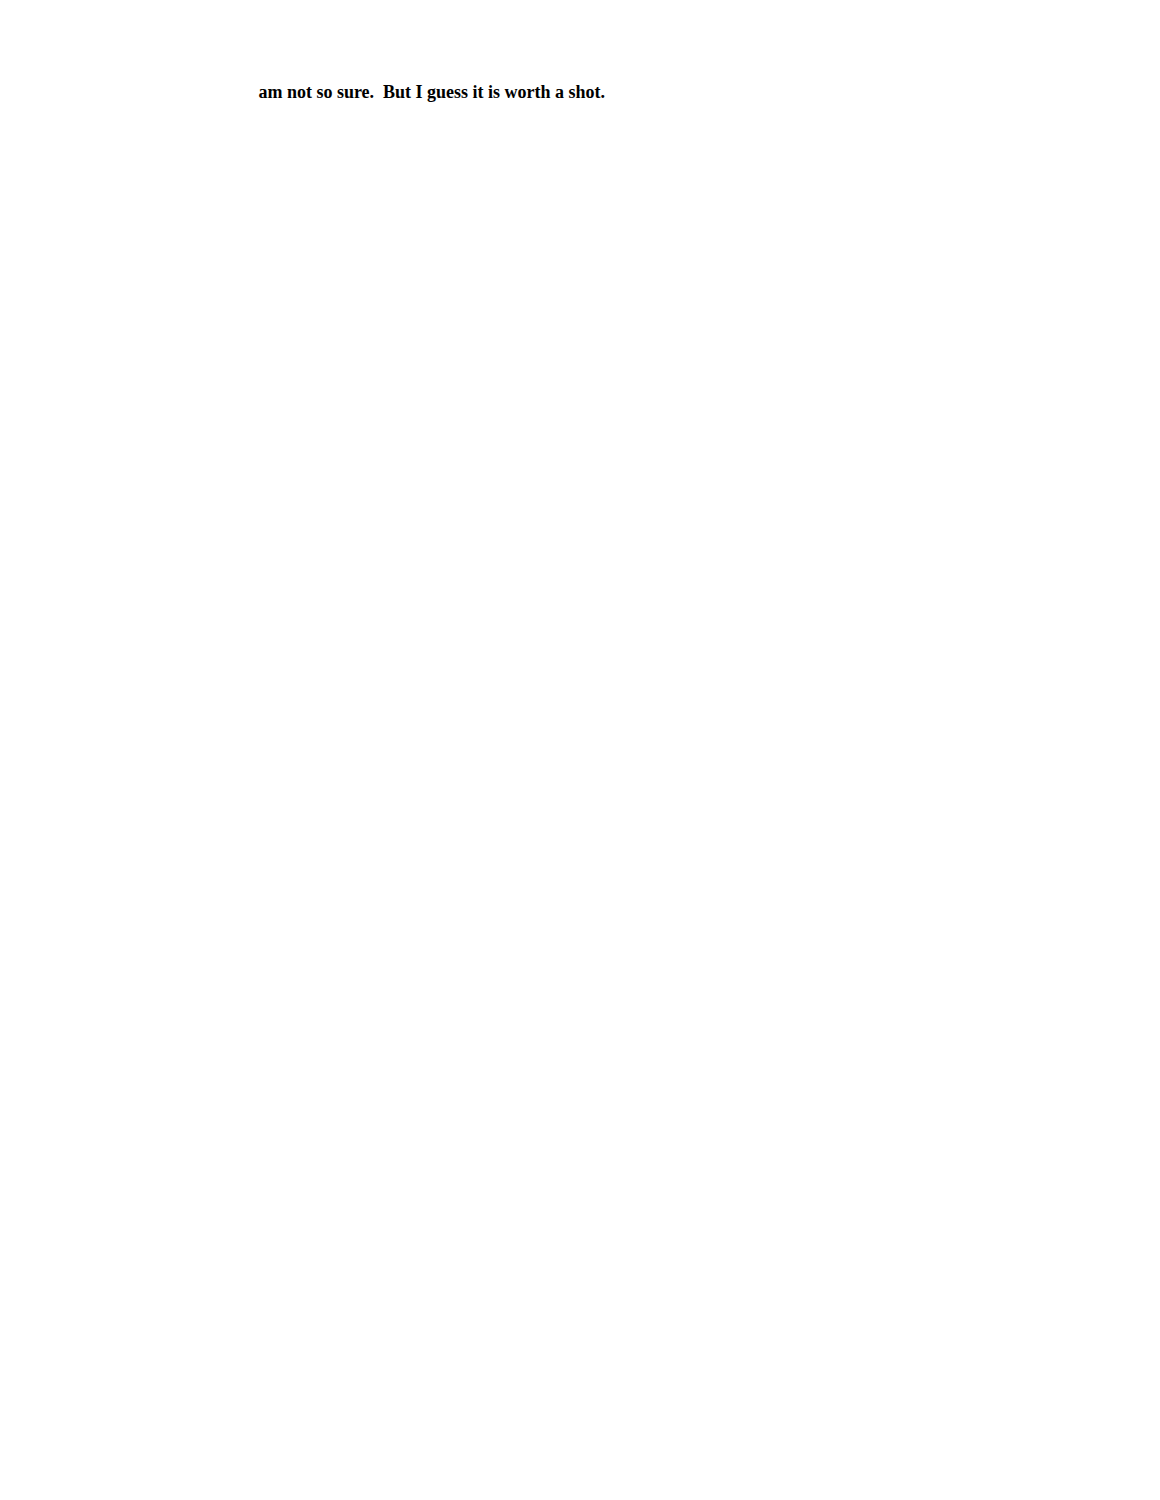am not so sure. But I guess it is worth a shot.